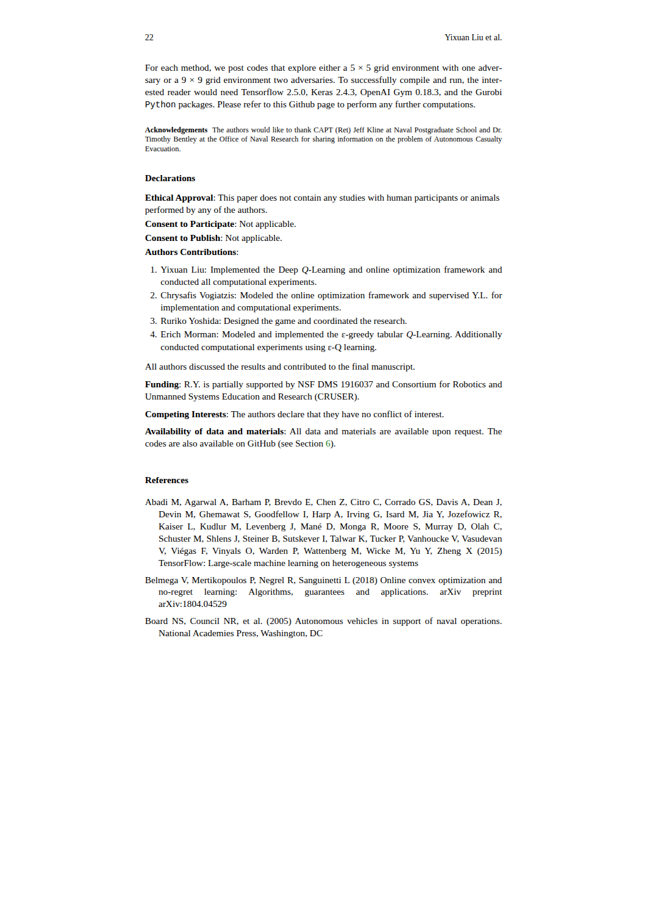22 Yixuan Liu et al.
For each method, we post codes that explore either a 5 × 5 grid environment with one adversary or a 9 × 9 grid environment two adversaries. To successfully compile and run, the interested reader would need Tensorflow 2.5.0, Keras 2.4.3, OpenAI Gym 0.18.3, and the Gurobi Python packages. Please refer to this Github page to perform any further computations.
Acknowledgements The authors would like to thank CAPT (Ret) Jeff Kline at Naval Postgraduate School and Dr. Timothy Bentley at the Office of Naval Research for sharing information on the problem of Autonomous Casualty Evacuation.
Declarations
Ethical Approval: This paper does not contain any studies with human participants or animals performed by any of the authors.
Consent to Participate: Not applicable.
Consent to Publish: Not applicable.
Authors Contributions:
Yixuan Liu: Implemented the Deep Q-Learning and online optimization framework and conducted all computational experiments.
Chrysafis Vogiatzis: Modeled the online optimization framework and supervised Y.L. for implementation and computational experiments.
Ruriko Yoshida: Designed the game and coordinated the research.
Erich Morman: Modeled and implemented the ε-greedy tabular Q-Learning. Additionally conducted computational experiments using ε-Q learning.
All authors discussed the results and contributed to the final manuscript.
Funding: R.Y. is partially supported by NSF DMS 1916037 and Consortium for Robotics and Unmanned Systems Education and Research (CRUSER).
Competing Interests: The authors declare that they have no conflict of interest.
Availability of data and materials: All data and materials are available upon request. The codes are also available on GitHub (see Section 6).
References
Abadi M, Agarwal A, Barham P, Brevdo E, Chen Z, Citro C, Corrado GS, Davis A, Dean J, Devin M, Ghemawat S, Goodfellow I, Harp A, Irving G, Isard M, Jia Y, Jozefowicz R, Kaiser L, Kudlur M, Levenberg J, Mané D, Monga R, Moore S, Murray D, Olah C, Schuster M, Shlens J, Steiner B, Sutskever I, Talwar K, Tucker P, Vanhoucke V, Vasudevan V, Viégas F, Vinyals O, Warden P, Wattenberg M, Wicke M, Yu Y, Zheng X (2015) TensorFlow: Large-scale machine learning on heterogeneous systems
Belmega V, Mertikopoulos P, Negrel R, Sanguinetti L (2018) Online convex optimization and no-regret learning: Algorithms, guarantees and applications. arXiv preprint arXiv:1804.04529
Board NS, Council NR, et al. (2005) Autonomous vehicles in support of naval operations. National Academies Press, Washington, DC